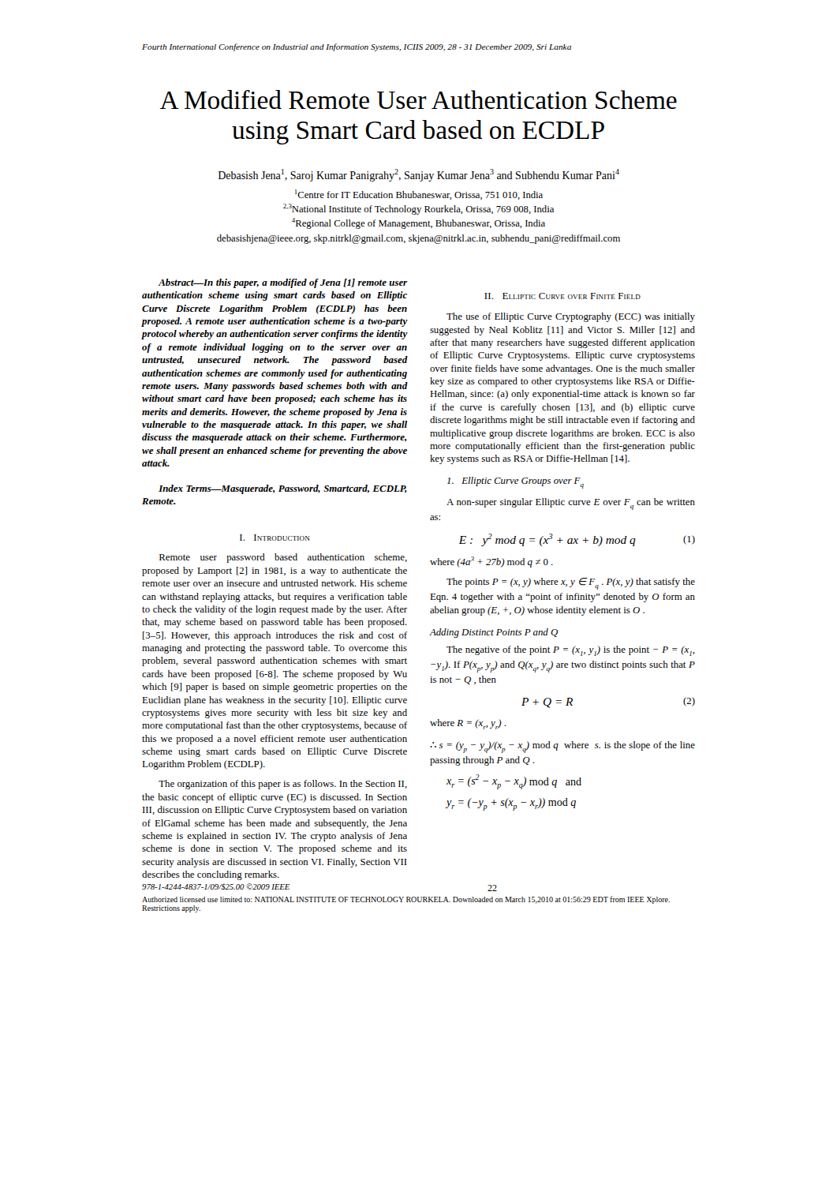Fourth International Conference on Industrial and Information Systems, ICIIS 2009, 28 - 31 December 2009, Sri Lanka
A Modified Remote User Authentication Scheme
using Smart Card based on ECDLP
Debasish Jena1, Saroj Kumar Panigrahy2, Sanjay Kumar Jena3 and Subhendu Kumar Pani4
1Centre for IT Education Bhubaneswar, Orissa, 751 010, India
2,3National Institute of Technology Rourkela, Orissa, 769 008, India
4Regional College of Management, Bhubaneswar, Orissa, India
debasishjena@ieee.org, skp.nitrkl@gmail.com, skjena@nitrkl.ac.in, subhendu_pani@rediffmail.com
Abstract—In this paper, a modified of Jena [1] remote user authentication scheme using smart cards based on Elliptic Curve Discrete Logarithm Problem (ECDLP) has been proposed. A remote user authentication scheme is a two-party protocol whereby an authentication server confirms the identity of a remote individual logging on to the server over an untrusted, unsecured network. The password based authentication schemes are commonly used for authenticating remote users. Many passwords based schemes both with and without smart card have been proposed; each scheme has its merits and demerits. However, the scheme proposed by Jena is vulnerable to the masquerade attack. In this paper, we shall discuss the masquerade attack on their scheme. Furthermore, we shall present an enhanced scheme for preventing the above attack.
Index Terms—Masquerade, Password, Smartcard, ECDLP, Remote.
I. Introduction
Remote user password based authentication scheme, proposed by Lamport [2] in 1981, is a way to authenticate the remote user over an insecure and untrusted network. His scheme can withstand replaying attacks, but requires a verification table to check the validity of the login request made by the user. After that, may scheme based on password table has been proposed. [3–5]. However, this approach introduces the risk and cost of managing and protecting the password table. To overcome this problem, several password authentication schemes with smart cards have been proposed [6-8]. The scheme proposed by Wu which [9] paper is based on simple geometric properties on the Euclidian plane has weakness in the security [10]. Elliptic curve cryptosystems gives more security with less bit size key and more computational fast than the other cryptosystems, because of this we proposed a a novel efficient remote user authentication scheme using smart cards based on Elliptic Curve Discrete Logarithm Problem (ECDLP).
The organization of this paper is as follows. In the Section II, the basic concept of elliptic curve (EC) is discussed. In Section III, discussion on Elliptic Curve Cryptosystem based on variation of ElGamal scheme has been made and subsequently, the Jena scheme is explained in section IV. The crypto analysis of Jena scheme is done in section V. The proposed scheme and its security analysis are discussed in section VI. Finally, Section VII describes the concluding remarks.
II. Elliptic Curve over Finite Field
The use of Elliptic Curve Cryptography (ECC) was initially suggested by Neal Koblitz [11] and Victor S. Miller [12] and after that many researchers have suggested different application of Elliptic Curve Cryptosystems. Elliptic curve cryptosystems over finite fields have some advantages. One is the much smaller key size as compared to other cryptosystems like RSA or Diffie-Hellman, since: (a) only exponential-time attack is known so far if the curve is carefully chosen [13], and (b) elliptic curve discrete logarithms might be still intractable even if factoring and multiplicative group discrete logarithms are broken. ECC is also more computationally efficient than the first-generation public key systems such as RSA or Diffie-Hellman [14].
1. Elliptic Curve Groups over Fq
A non-super singular Elliptic curve E over Fq can be written as:
E : y2 mod q = (x3 + ax + b) mod q
(1)
where (4a3 + 27b) mod q ≠ 0 .
The points P = (x, y) where x, y ∈ Fq . P(x, y) that satisfy the Eqn. 4 together with a “point of infinity” denoted by O form an abelian group (E, +, O) whose identity element is O .
Adding Distinct Points P and Q
The negative of the point P = (x1, y1) is the point − P = (x1, −y1). If P(xp, yp) and Q(xq, yq) are two distinct points such that P is not − Q , then
P + Q = R
(2)
where R = (xr, yr) .
∴ s = (yp − yq)/(xp − xq) mod q where s. is the slope of the line passing through P and Q .
xr = (s2 − xp − xq) mod q and
yr = (−yp + s(xp − xr)) mod q
978-1-4244-4837-1/09/$25.00 ©2009 IEEE
22
Authorized licensed use limited to: NATIONAL INSTITUTE OF TECHNOLOGY ROURKELA. Downloaded on March 15,2010 at 01:56:29 EDT from IEEE Xplore. Restrictions apply.